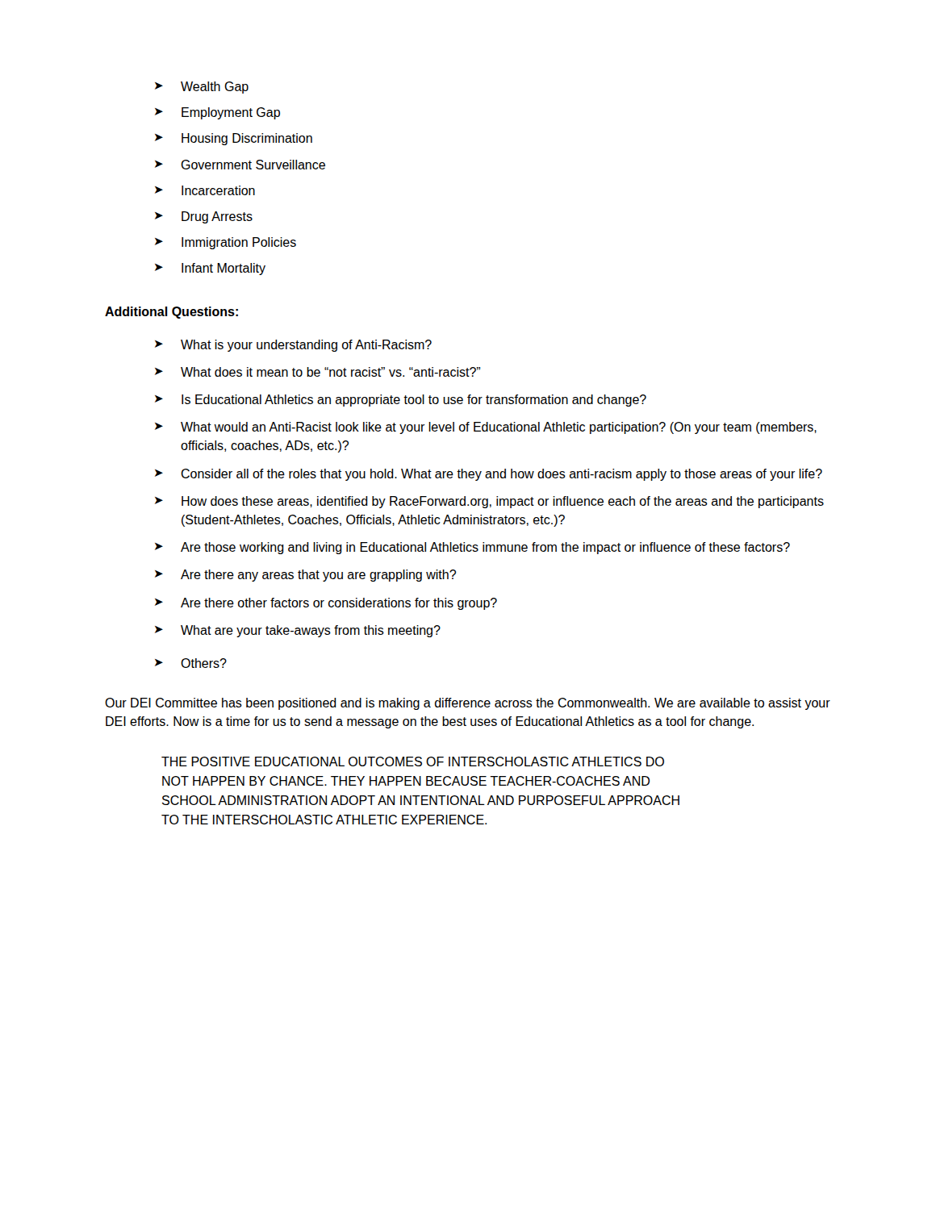Wealth Gap
Employment Gap
Housing Discrimination
Government Surveillance
Incarceration
Drug Arrests
Immigration Policies
Infant Mortality
Additional Questions:
What is your understanding of Anti-Racism?
What does it mean to be “not racist” vs. “anti-racist?”
Is Educational Athletics an appropriate tool to use for transformation and change?
What would an Anti-Racist look like at your level of Educational Athletic participation? (On your team (members, officials, coaches, ADs, etc.)?
Consider all of the roles that you hold. What are they and how does anti-racism apply to those areas of your life?
How does these areas, identified by RaceForward.org, impact or influence each of the areas and the participants (Student-Athletes, Coaches, Officials, Athletic Administrators, etc.)?
Are those working and living in Educational Athletics immune from the impact or influence of these factors?
Are there any areas that you are grappling with?
Are there other factors or considerations for this group?
What are your take-aways from this meeting?
Others?
Our DEI Committee has been positioned and is making a difference across the Commonwealth. We are available to assist your DEI efforts. Now is a time for us to send a message on the best uses of Educational Athletics as a tool for change.
THE POSITIVE EDUCATIONAL OUTCOMES OF INTERSCHOLASTIC ATHLETICS DO
NOT HAPPEN BY CHANCE. THEY HAPPEN BECAUSE TEACHER-COACHES AND
SCHOOL ADMINISTRATION ADOPT AN INTENTIONAL AND PURPOSEFUL APPROACH
TO THE INTERSCHOLASTIC ATHLETIC EXPERIENCE.